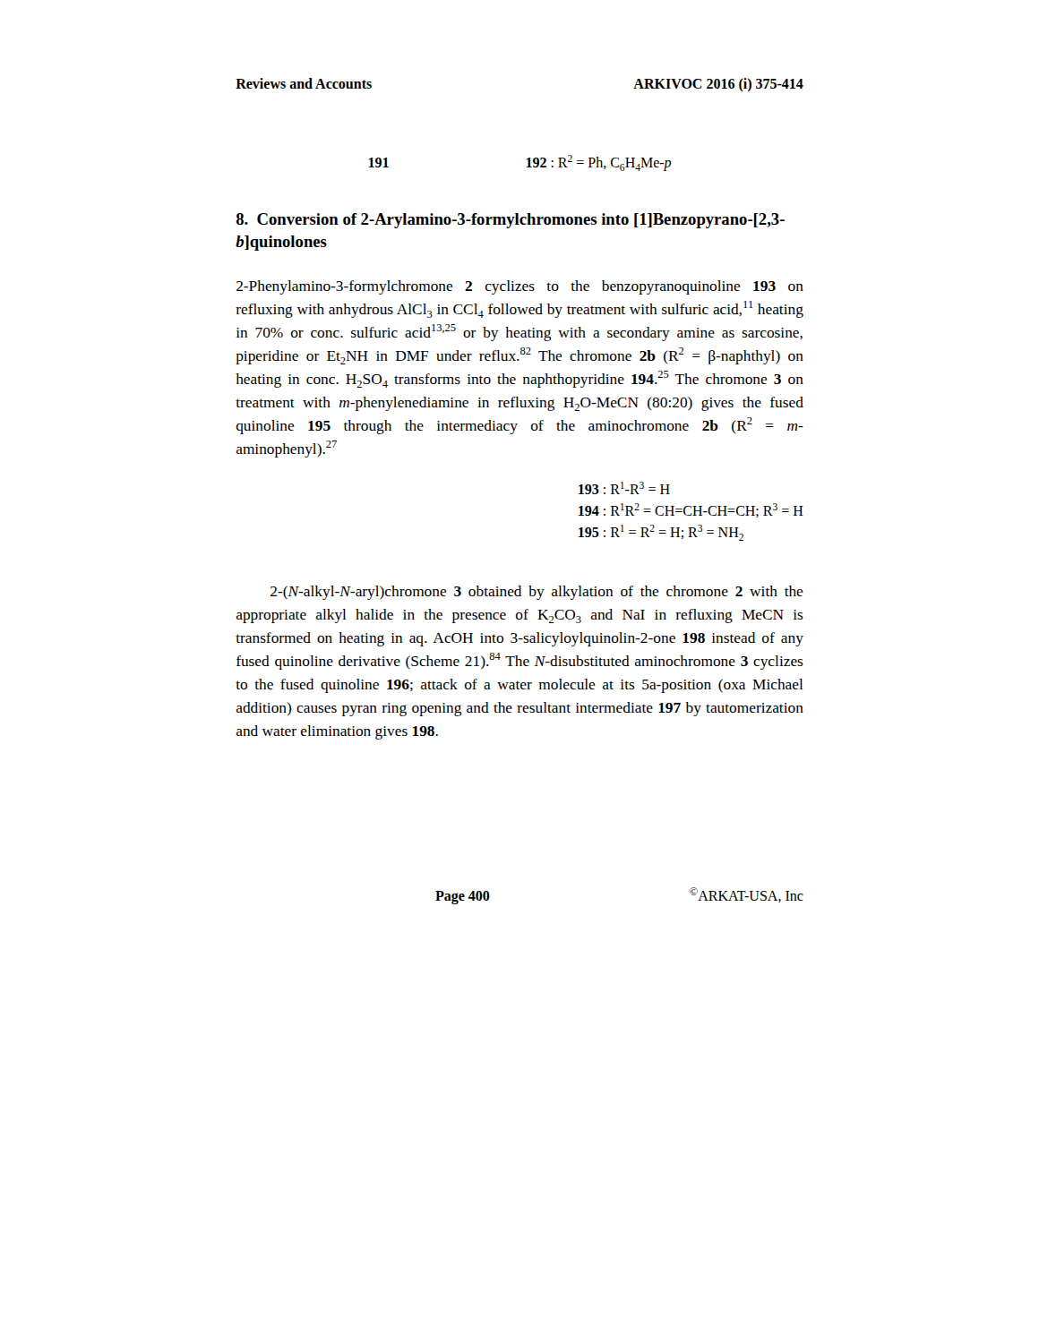Reviews and Accounts ARKIVOC 2016 (i) 375-414
191 192 : R2 = Ph, C6H4Me-p
8. Conversion of 2-Arylamino-3-formylchromones into [1]Benzopyrano-[2,3-b]quinolones
2-Phenylamino-3-formylchromone 2 cyclizes to the benzopyranoquinoline 193 on refluxing with anhydrous AlCl3 in CCl4 followed by treatment with sulfuric acid,11 heating in 70% or conc. sulfuric acid13,25 or by heating with a secondary amine as sarcosine, piperidine or Et2NH in DMF under reflux.82 The chromone 2b (R2 = β-naphthyl) on heating in conc. H2SO4 transforms into the naphthopyridine 194.25 The chromone 3 on treatment with m-phenylenediamine in refluxing H2O-MeCN (80:20) gives the fused quinoline 195 through the intermediacy of the aminochromone 2b (R2 = m-aminophenyl).27
193 : R1-R3 = H
194 : R1R2 = CH=CH-CH=CH; R3 = H
195 : R1 = R2 = H; R3 = NH2
2-(N-alkyl-N-aryl)chromone 3 obtained by alkylation of the chromone 2 with the appropriate alkyl halide in the presence of K2CO3 and NaI in refluxing MeCN is transformed on heating in aq. AcOH into 3-salicyloylquinolin-2-one 198 instead of any fused quinoline derivative (Scheme 21).84 The N-disubstituted aminochromone 3 cyclizes to the fused quinoline 196; attack of a water molecule at its 5a-position (oxa Michael addition) causes pyran ring opening and the resultant intermediate 197 by tautomerization and water elimination gives 198.
Page 400 ©ARKAT-USA, Inc